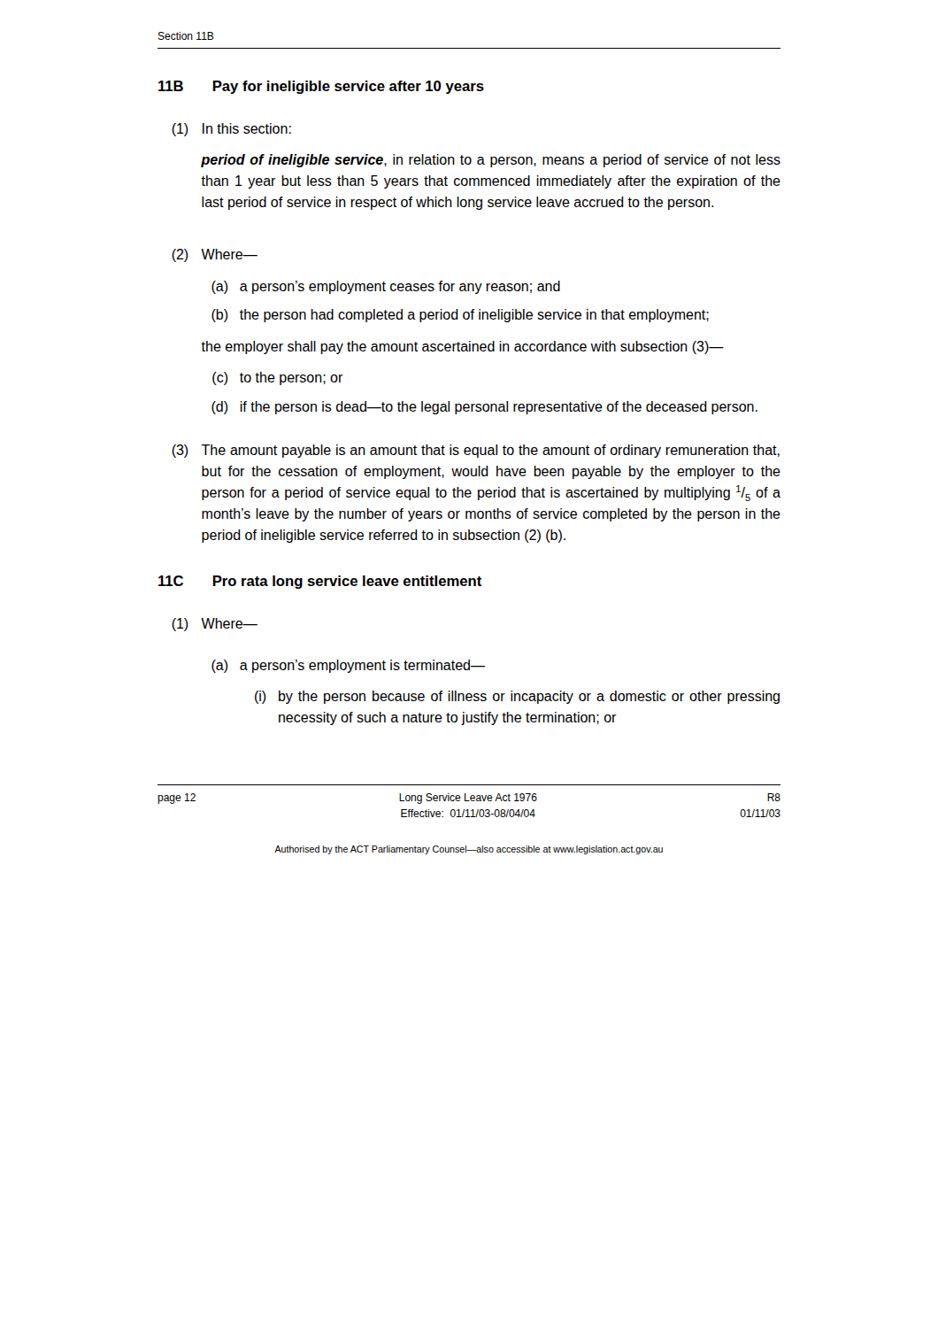Section 11B
11B Pay for ineligible service after 10 years
(1)
In this section:
period of ineligible service, in relation to a person, means a period of service of not less than 1 year but less than 5 years that commenced immediately after the expiration of the last period of service in respect of which long service leave accrued to the person.
(2)
Where—
(a)
a person’s employment ceases for any reason; and
(b)
the person had completed a period of ineligible service in that employment;
the employer shall pay the amount ascertained in accordance with subsection (3)—
(c)
to the person; or
(d)
if the person is dead—to the legal personal representative of the deceased person.
(3)
The amount payable is an amount that is equal to the amount of ordinary remuneration that, but for the cessation of employment, would have been payable by the employer to the person for a period of service equal to the period that is ascertained by multiplying 1/5 of a month’s leave by the number of years or months of service completed by the person in the period of ineligible service referred to in subsection (2) (b).
11C Pro rata long service leave entitlement
(1)
Where—
(a)
a person’s employment is terminated—
(i)
by the person because of illness or incapacity or a domestic or other pressing necessity of such a nature to justify the termination; or
page 12
Long Service Leave Act 1976
Effective: 01/11/03-08/04/04
R8
01/11/03
Authorised by the ACT Parliamentary Counsel—also accessible at www.legislation.act.gov.au